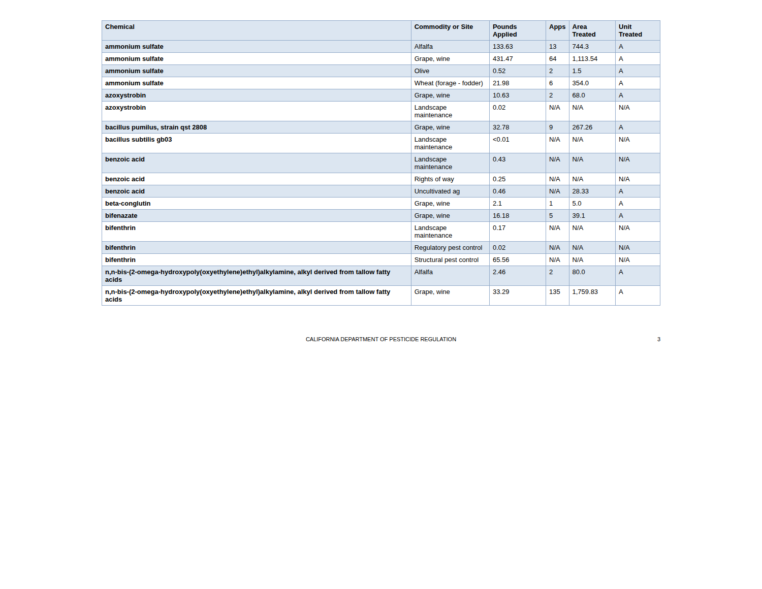| Chemical | Commodity or Site | Pounds Applied | Apps | Area Treated | Unit Treated |
| --- | --- | --- | --- | --- | --- |
| ammonium sulfate | Alfalfa | 133.63 | 13 | 744.3 | A |
| ammonium sulfate | Grape, wine | 431.47 | 64 | 1,113.54 | A |
| ammonium sulfate | Olive | 0.52 | 2 | 1.5 | A |
| ammonium sulfate | Wheat (forage - fodder) | 21.98 | 6 | 354.0 | A |
| azoxystrobin | Grape, wine | 10.63 | 2 | 68.0 | A |
| azoxystrobin | Landscape maintenance | 0.02 | N/A | N/A | N/A |
| bacillus pumilus, strain qst 2808 | Grape, wine | 32.78 | 9 | 267.26 | A |
| bacillus subtilis gb03 | Landscape maintenance | <0.01 | N/A | N/A | N/A |
| benzoic acid | Landscape maintenance | 0.43 | N/A | N/A | N/A |
| benzoic acid | Rights of way | 0.25 | N/A | N/A | N/A |
| benzoic acid | Uncultivated ag | 0.46 | N/A | 28.33 | A |
| beta-conglutin | Grape, wine | 2.1 | 1 | 5.0 | A |
| bifenazate | Grape, wine | 16.18 | 5 | 39.1 | A |
| bifenthrin | Landscape maintenance | 0.17 | N/A | N/A | N/A |
| bifenthrin | Regulatory pest control | 0.02 | N/A | N/A | N/A |
| bifenthrin | Structural pest control | 65.56 | N/A | N/A | N/A |
| n,n-bis-(2-omega-hydroxypoly(oxyethylene)ethyl)alkylamine, alkyl derived from tallow fatty acids | Alfalfa | 2.46 | 2 | 80.0 | A |
| n,n-bis-(2-omega-hydroxypoly(oxyethylene)ethyl)alkylamine, alkyl derived from tallow fatty acids | Grape, wine | 33.29 | 135 | 1,759.83 | A |
CALIFORNIA DEPARTMENT OF PESTICIDE REGULATION 3